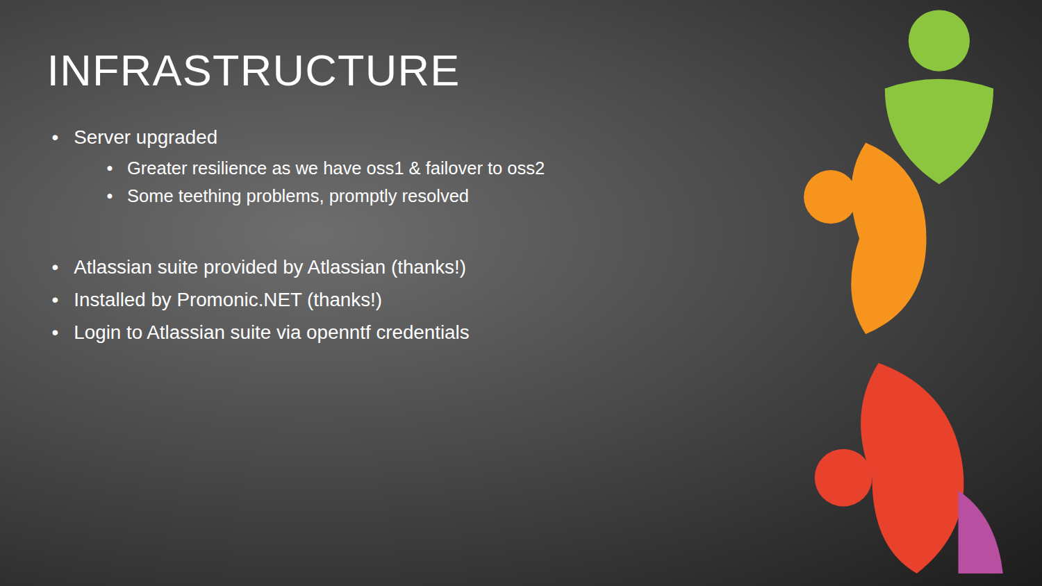Infrastructure
Server upgraded
Greater resilience as we have oss1 & failover to oss2
Some teething problems, promptly resolved
Atlassian suite provided by Atlassian (thanks!)
Installed by Promonic.NET (thanks!)
Login to Atlassian suite via openntf credentials